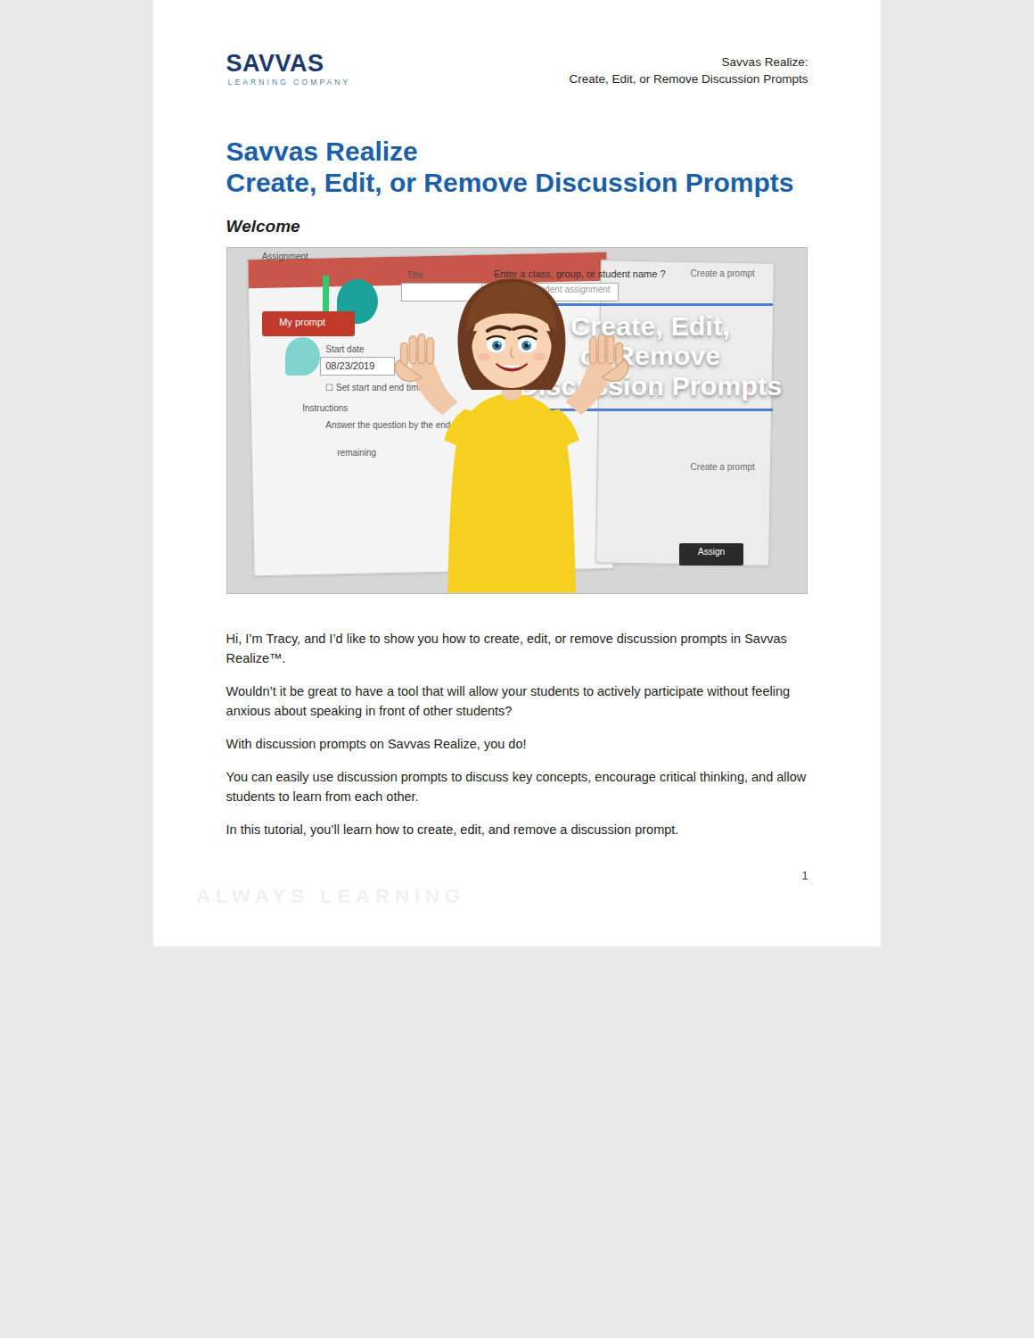SAVVAS LEARNING COMPANY
Savvas Realize:
Create, Edit, or Remove Discussion Prompts
Savvas Realize
Create, Edit, or Remove Discussion Prompts
Welcome
My prompt Assignment Title
Enter a class, group, or student name ?
Name for student assignment Create a prompt Create a prompt Start date
08/23/2019 ☐ Set start and end times ? Instructions Answer the question by the end of remaining
Assign
Create, Edit, or Remove Discussion Prompts
Hi, I’m Tracy, and I’d like to show you how to create, edit, or remove discussion prompts in Savvas Realize™.
Wouldn’t it be great to have a tool that will allow your students to actively participate without feeling anxious about speaking in front of other students?
With discussion prompts on Savvas Realize, you do!
You can easily use discussion prompts to discuss key concepts, encourage critical thinking, and allow students to learn from each other.
In this tutorial, you’ll learn how to create, edit, and remove a discussion prompt.
1 ALWAYS LEARNING